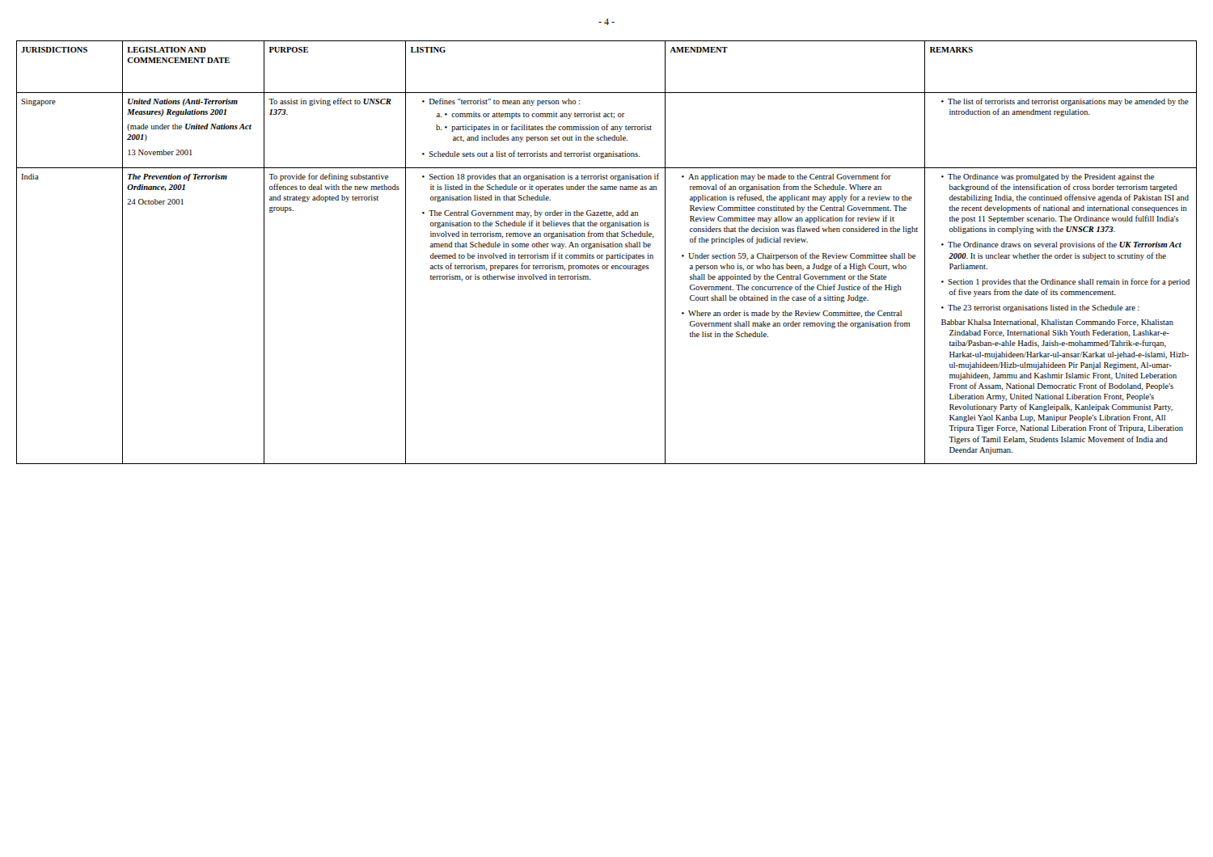- 4 -
| JURISDICTIONS | LEGISLATION AND COMMENCEMENT DATE | PURPOSE | LISTING | AMENDMENT | REMARKS |
| --- | --- | --- | --- | --- | --- |
| Singapore | United Nations (Anti-Terrorism Measures) Regulations 2001 (made under the United Nations Act 2001 ) 13 November 2001 | To assist in giving effect to UNSCR 1373 . | Defines "terrorist" to mean any person who : commits or attempts to commit any terrorist act; or participates in or facilitates the commission of any terrorist act, and includes any person set out in the schedule. Schedule sets out a list of terrorists and terrorist organisations. | | The list of terrorists and terrorist organisations may be amended by the introduction of an amendment regulation. |
| India | The Prevention of Terrorism Ordinance, 2001 24 October 2001 | To provide for defining substantive offences to deal with the new methods and strategy adopted by terrorist groups. | Section 18 provides that an organisation is a terrorist organisation if it is listed in the Schedule or it operates under the same name as an organisation listed in that Schedule. The Central Government may, by order in the Gazette, add an organisation to the Schedule if it believes that the organisation is involved in terrorism, remove an organisation from that Schedule, amend that Schedule in some other way. An organisation shall be deemed to be involved in terrorism if it commits or participates in acts of terrorism, prepares for terrorism, promotes or encourages terrorism, or is otherwise involved in terrorism. | An application may be made to the Central Government for removal of an organisation from the Schedule. Where an application is refused, the applicant may apply for a review to the Review Committee constituted by the Central Government. The Review Committee may allow an application for review if it considers that the decision was flawed when considered in the light of the principles of judicial review. Under section 59, a Chairperson of the Review Committee shall be a person who is, or who has been, a Judge of a High Court, who shall be appointed by the Central Government or the State Government. The concurrence of the Chief Justice of the High Court shall be obtained in the case of a sitting Judge. Where an order is made by the Review Committee, the Central Government shall make an order removing the organisation from the list in the Schedule. | The Ordinance was promulgated by the President against the background of the intensification of cross border terrorism targeted destabilizing India, the continued offensive agenda of Pakistan ISI and the recent developments of national and international consequences in the post 11 September scenario. The Ordinance would fulfill India's obligations in complying with the UNSCR 1373 . The Ordinance draws on several provisions of the UK Terrorism Act 2000 . It is unclear whether the order is subject to scrutiny of the Parliament. Section 1 provides that the Ordinance shall remain in force for a period of five years from the date of its commencement. The 23 terrorist organisations listed in the Schedule are : Babbar Khalsa International, Khalistan Commando Force, Khalistan Zindabad Force, International Sikh Youth Federation, Lashkar-e-taiba/Pasban-e-ahle Hadis, Jaish-e-mohammed/Tahrik-e-furqan, Harkat-ul-mujahideen/Harkar-ul-ansar/Karkat ul-jehad-e-islami, Hizb-ul-mujahideen/Hizb-ulmujahideen Pir Panjal Regiment, Al-umar-mujahideen, Jammu and Kashmir Islamic Front, United Leberation Front of Assam, National Democratic Front of Bodoland, People's Liberation Army, United National Liberation Front, People's Revolutionary Party of Kangleipalk, Kanleipak Communist Party, Kanglei Yaol Kanba Lup, Manipur People's Libration Front, All Tripura Tiger Force, National Liberation Front of Tripura, Liberation Tigers of Tamil Eelam, Students Islamic Movement of India and Deendar Anjuman. |